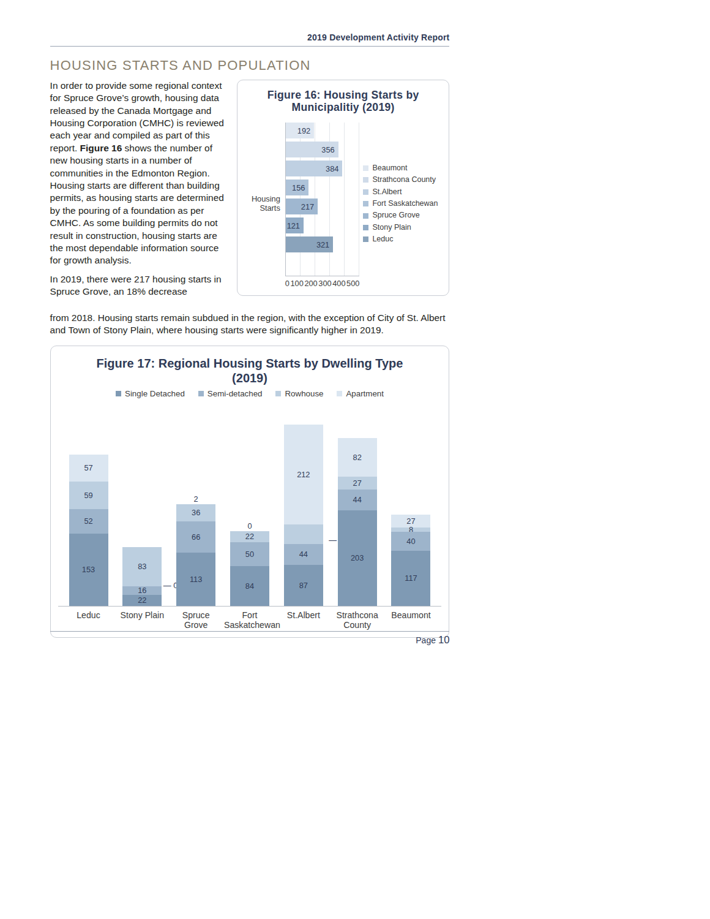2019 Development Activity Report
Housing Starts and Population
In order to provide some regional context for Spruce Grove’s growth, housing data released by the Canada Mortgage and Housing Corporation (CMHC) is reviewed each year and compiled as part of this report. Figure 16 shows the number of new housing starts in a number of communities in the Edmonton Region. Housing starts are different than building permits, as housing starts are determined by the pouring of a foundation as per CMHC. As some building permits do not result in construction, housing starts are the most dependable information source for growth analysis.
In 2019, there were 217 housing starts in Spruce Grove, an 18% decrease
Figure 16: Housing Starts by
Municipalitiy (2019)
Housing
Starts
192
356
384
156
217
121
321
0100200300400500
Beaumont
Strathcona County
St.Albert
Fort Saskatchewan
Spruce Grove
Stony Plain
Leduc
from 2018. Housing starts remain subdued in the region, with the exception of City of St. Albert and Town of Stony Plain, where housing starts were significantly higher in 2019.
Figure 17: Regional Housing Starts by Dwelling Type
(2019)
Single Detached
Semi-detached
Rowhouse
Apartment
57
59
52
153
— 0
83
16
22
2
36
66
113
0
22
50
84
— 41
212
44
87
82
27
44
203
27
8
40
117
Leduc
Stony Plain
Spruce Grove
Fort
Saskatchewan
St.Albert
Strathcona
County
Beaumont
Page 10